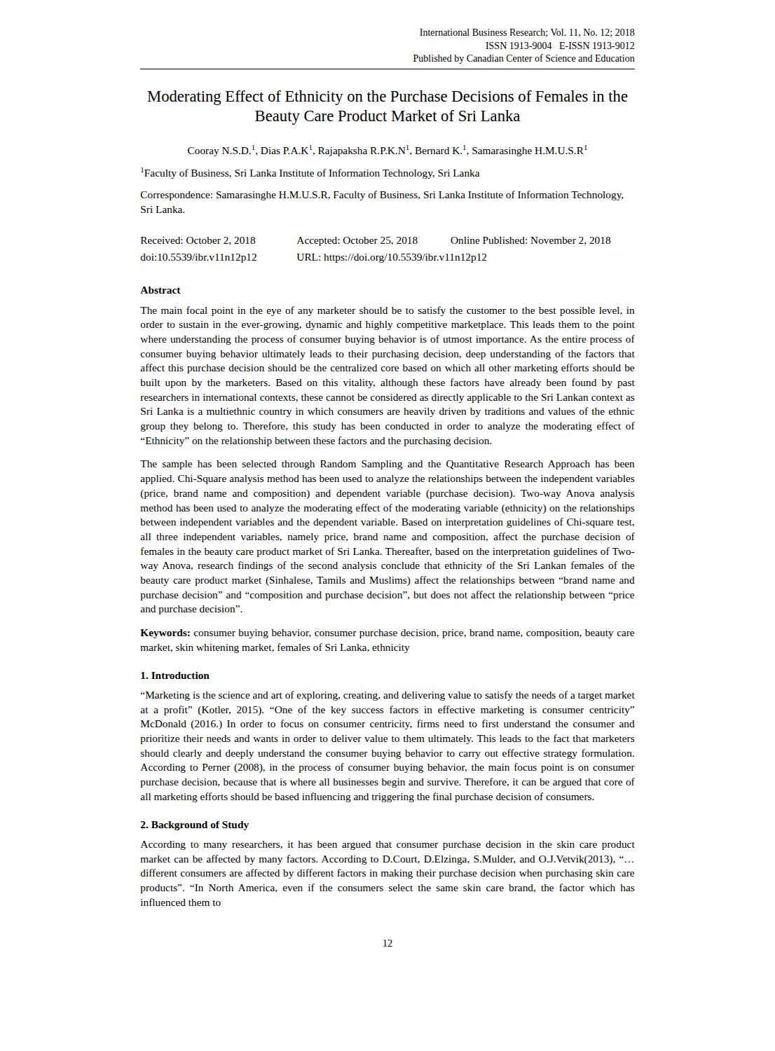International Business Research; Vol. 11, No. 12; 2018 ISSN 1913-9004 E-ISSN 1913-9012 Published by Canadian Center of Science and Education
Moderating Effect of Ethnicity on the Purchase Decisions of Females in the Beauty Care Product Market of Sri Lanka
Cooray N.S.D.1, Dias P.A.K1, Rajapaksha R.P.K.N1, Bernard K.1, Samarasinghe H.M.U.S.R1
1Faculty of Business, Sri Lanka Institute of Information Technology, Sri Lanka
Correspondence: Samarasinghe H.M.U.S.R, Faculty of Business, Sri Lanka Institute of Information Technology, Sri Lanka.
| Received: October 2, 2018 | Accepted: October 25, 2018 | Online Published: November 2, 2018 |
| doi:10.5539/ibr.v11n12p12 | URL: https://doi.org/10.5539/ibr.v11n12p12 |
Abstract
The main focal point in the eye of any marketer should be to satisfy the customer to the best possible level, in order to sustain in the ever-growing, dynamic and highly competitive marketplace. This leads them to the point where understanding the process of consumer buying behavior is of utmost importance. As the entire process of consumer buying behavior ultimately leads to their purchasing decision, deep understanding of the factors that affect this purchase decision should be the centralized core based on which all other marketing efforts should be built upon by the marketers. Based on this vitality, although these factors have already been found by past researchers in international contexts, these cannot be considered as directly applicable to the Sri Lankan context as Sri Lanka is a multiethnic country in which consumers are heavily driven by traditions and values of the ethnic group they belong to. Therefore, this study has been conducted in order to analyze the moderating effect of “Ethnicity” on the relationship between these factors and the purchasing decision.
The sample has been selected through Random Sampling and the Quantitative Research Approach has been applied. Chi-Square analysis method has been used to analyze the relationships between the independent variables (price, brand name and composition) and dependent variable (purchase decision). Two-way Anova analysis method has been used to analyze the moderating effect of the moderating variable (ethnicity) on the relationships between independent variables and the dependent variable. Based on interpretation guidelines of Chi-square test, all three independent variables, namely price, brand name and composition, affect the purchase decision of females in the beauty care product market of Sri Lanka. Thereafter, based on the interpretation guidelines of Two-way Anova, research findings of the second analysis conclude that ethnicity of the Sri Lankan females of the beauty care product market (Sinhalese, Tamils and Muslims) affect the relationships between “brand name and purchase decision” and “composition and purchase decision”, but does not affect the relationship between “price and purchase decision”.
Keywords: consumer buying behavior, consumer purchase decision, price, brand name, composition, beauty care market, skin whitening market, females of Sri Lanka, ethnicity
1. Introduction
“Marketing is the science and art of exploring, creating, and delivering value to satisfy the needs of a target market at a profit” (Kotler, 2015). “One of the key success factors in effective marketing is consumer centricity” McDonald (2016.) In order to focus on consumer centricity, firms need to first understand the consumer and prioritize their needs and wants in order to deliver value to them ultimately. This leads to the fact that marketers should clearly and deeply understand the consumer buying behavior to carry out effective strategy formulation. According to Perner (2008), in the process of consumer buying behavior, the main focus point is on consumer purchase decision, because that is where all businesses begin and survive. Therefore, it can be argued that core of all marketing efforts should be based influencing and triggering the final purchase decision of consumers.
2. Background of Study
According to many researchers, it has been argued that consumer purchase decision in the skin care product market can be affected by many factors. According to D.Court, D.Elzinga, S.Mulder, and O.J.Vetvik(2013), “…different consumers are affected by different factors in making their purchase decision when purchasing skin care products”. “In North America, even if the consumers select the same skin care brand, the factor which has influenced them to
12